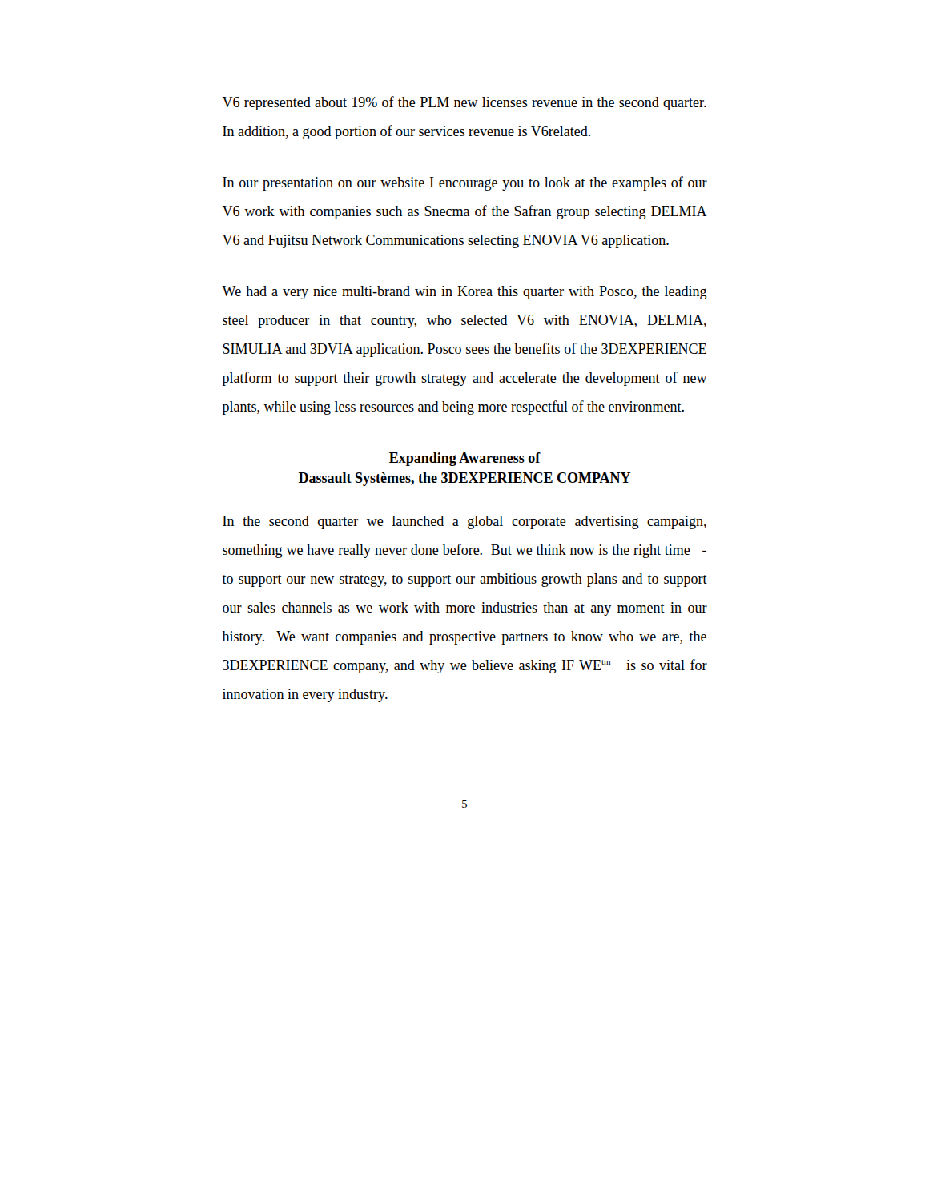V6 represented about 19% of the PLM new licenses revenue in the second quarter. In addition, a good portion of our services revenue is V6related.
In our presentation on our website I encourage you to look at the examples of our V6 work with companies such as Snecma of the Safran group selecting DELMIA V6 and Fujitsu Network Communications selecting ENOVIA V6 application.
We had a very nice multi-brand win in Korea this quarter with Posco, the leading steel producer in that country, who selected V6 with ENOVIA, DELMIA, SIMULIA and 3DVIA application. Posco sees the benefits of the 3DEXPERIENCE platform to support their growth strategy and accelerate the development of new plants, while using less resources and being more respectful of the environment.
Expanding Awareness of
Dassault Systèmes, the 3DEXPERIENCE COMPANY
In the second quarter we launched a global corporate advertising campaign, something we have really never done before. But we think now is the right time - to support our new strategy, to support our ambitious growth plans and to support our sales channels as we work with more industries than at any moment in our history. We want companies and prospective partners to know who we are, the 3DEXPERIENCE company, and why we believe asking IF WEtm is so vital for innovation in every industry.
5